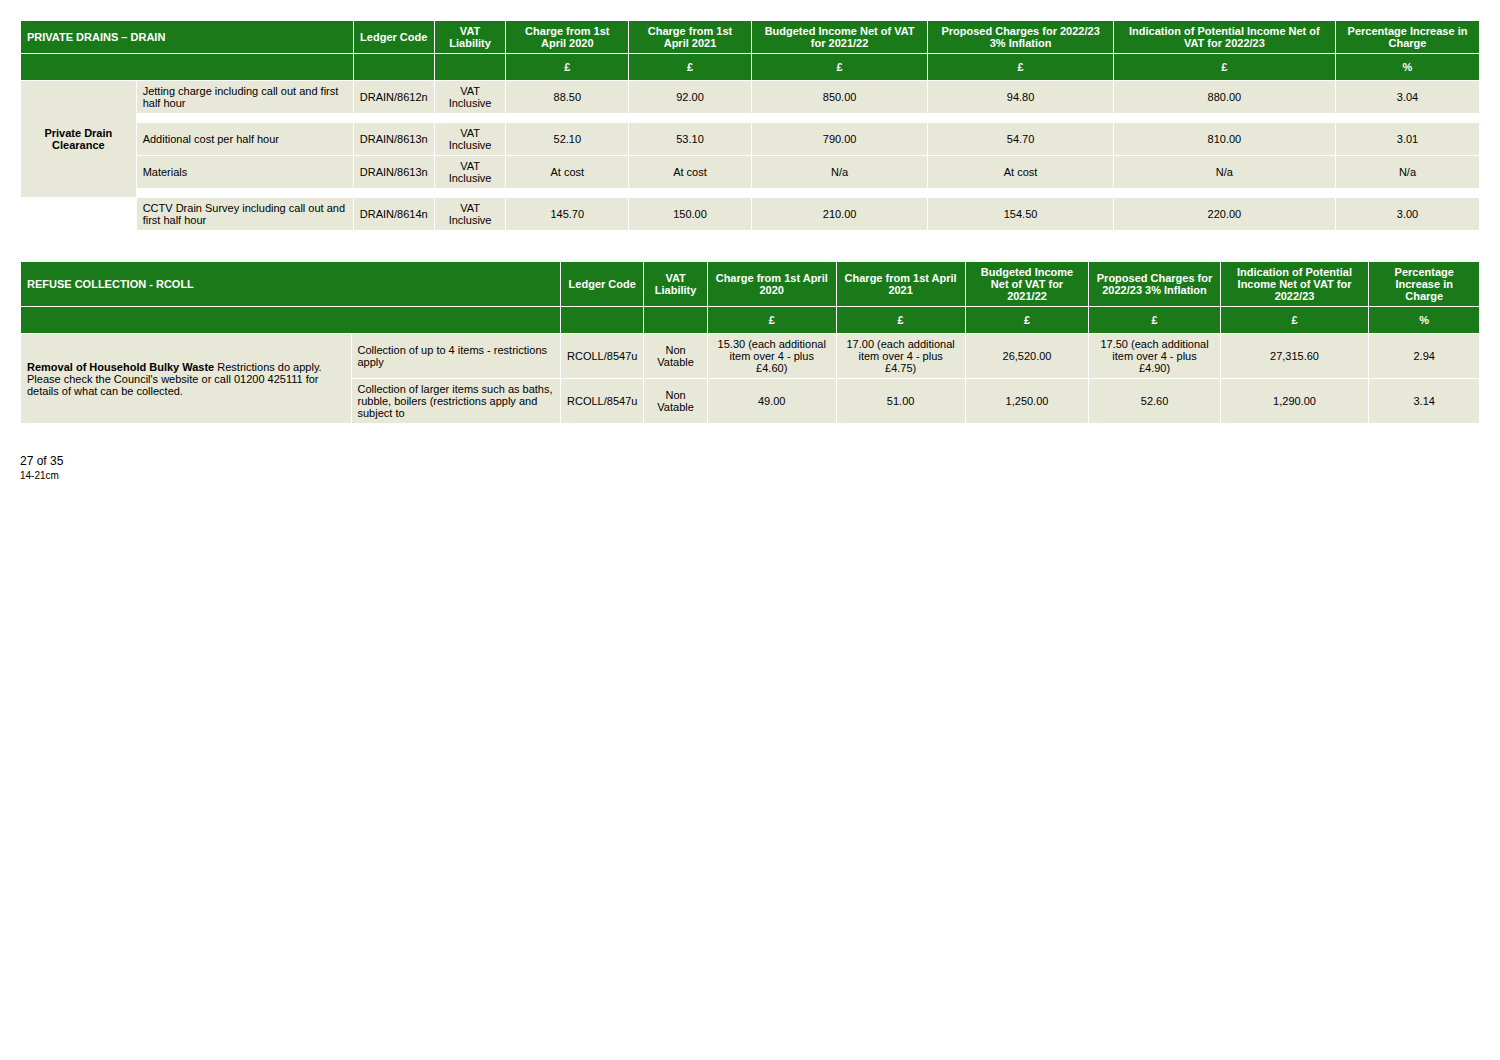| PRIVATE DRAINS – DRAIN | Ledger Code | VAT Liability | Charge from 1st April 2020 | Charge from 1st April 2021 | Budgeted Income Net of VAT for 2021/22 | Proposed Charges for 2022/23 3% Inflation | Indication of Potential Income Net of VAT for 2022/23 | Percentage Increase in Charge |
| --- | --- | --- | --- | --- | --- | --- | --- | --- |
| | | | £ | £ | £ | £ | £ | % |
| Private Drain Clearance | Jetting charge including call out and first half hour | DRAIN/8612n | VAT Inclusive | 88.50 | 92.00 | 850.00 | 94.80 | 880.00 | 3.04 |
| Additional cost per half hour | DRAIN/8613n | VAT Inclusive | 52.10 | 53.10 | 790.00 | 54.70 | 810.00 | 3.01 |
| Materials | DRAIN/8613n | VAT Inclusive | At cost | At cost | N/a | At cost | N/a | N/a |
| | CCTV Drain Survey including call out and first half hour | DRAIN/8614n | VAT Inclusive | 145.70 | 150.00 | 210.00 | 154.50 | 220.00 | 3.00 |
| REFUSE COLLECTION - RCOLL | Ledger Code | VAT Liability | Charge from 1st April 2020 | Charge from 1st April 2021 | Budgeted Income Net of VAT for 2021/22 | Proposed Charges for 2022/23 3% Inflation | Indication of Potential Income Net of VAT for 2022/23 | Percentage Increase in Charge |
| --- | --- | --- | --- | --- | --- | --- | --- | --- |
| | | | £ | £ | £ | £ | £ | % |
| Removal of Household Bulky Waste Restrictions do apply. Please check the Council's website or call 01200 425111 for details of what can be collected. | Collection of up to 4 items - restrictions apply | RCOLL/8547u | Non Vatable | 15.30 (each additional item over 4 - plus £4.60) | 17.00 (each additional item over 4 - plus £4.75) | 26,520.00 | 17.50 (each additional item over 4 - plus £4.90) | 27,315.60 | 2.94 |
| Collection of larger items such as baths, rubble, boilers (restrictions apply and subject to | RCOLL/8547u | Non Vatable | 49.00 | 51.00 | 1,250.00 | 52.60 | 1,290.00 | 3.14 |
27 of 35
14-21cm